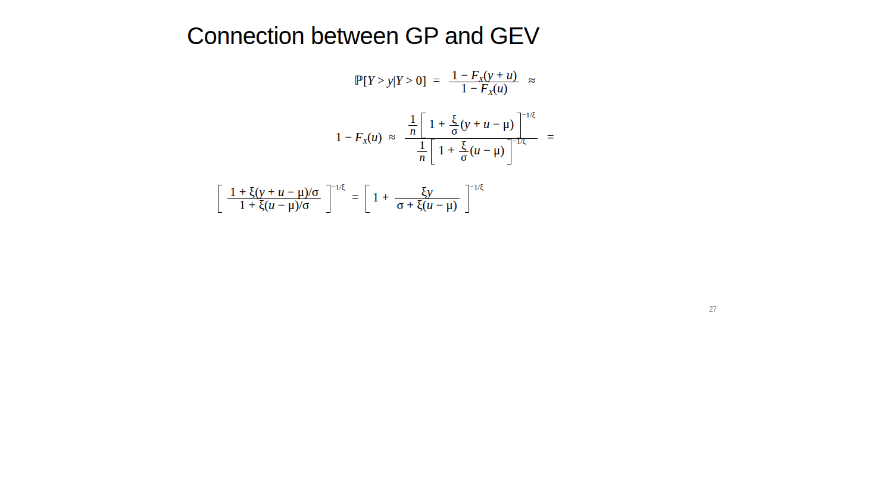Connection between GP and GEV
ℙ[Y > y|Y > 0] = 1 − FX(y + u) 1 − FX(u) ≈
1 − FX(u) ≈ 1 n 1 + ξσ(y + u − μ)−1/ξ 1 n 1 + ξσ(u − μ)−1/ξ =
1 + ξ(y + u − μ)/σ 1 + ξ(u − μ)/σ −1/ξ = 1 + ξy σ + ξ(u − μ) −1/ξ
27